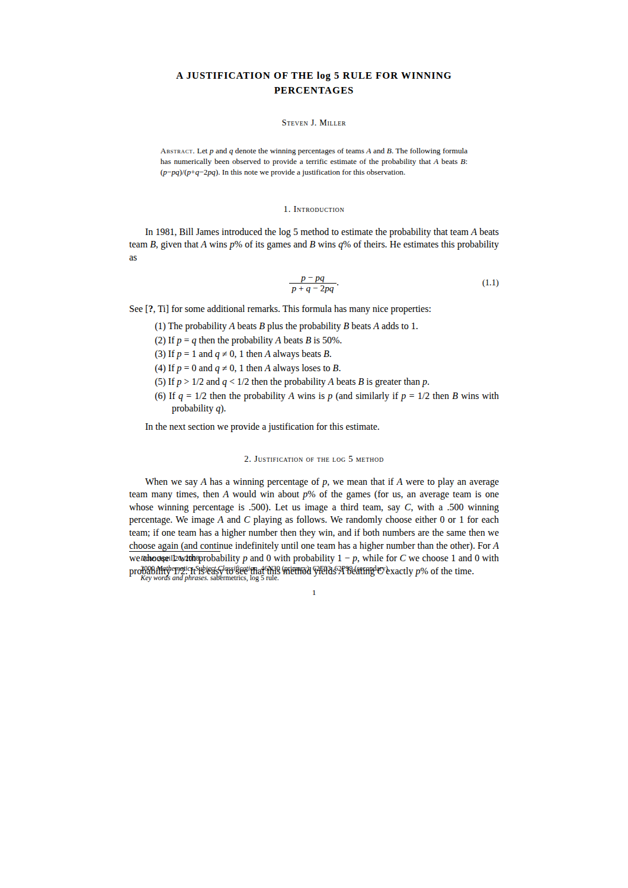A JUSTIFICATION OF THE log 5 RULE FOR WINNING
PERCENTAGES
Steven J. Miller
Abstract. Let p and q denote the winning percentages of teams A and B. The following formula has numerically been observed to provide a terrific estimate of the probability that A beats B: (p−pq)/(p+q−2pq). In this note we provide a justification for this observation.
1. Introduction
In 1981, Bill James introduced the log 5 method to estimate the probability that team A beats team B, given that A wins p% of its games and B wins q% of theirs. He estimates this probability as
p − pq p + q − 2pq . (1.1)
See [?, Ti] for some additional remarks. This formula has many nice properties:
(1) The probability A beats B plus the probability B beats A adds to 1.
(2) If p = q then the probability A beats B is 50%.
(3) If p = 1 and q ≠ 0, 1 then A always beats B.
(4) If p = 0 and q ≠ 0, 1 then A always loses to B.
(5) If p > 1/2 and q < 1/2 then the probability A beats B is greater than p.
(6) If q = 1/2 then the probability A wins is p (and similarly if p = 1/2 then B wins with probability q).
In the next section we provide a justification for this estimate.
2. Justification of the log 5 method
When we say A has a winning percentage of p, we mean that if A were to play an average team many times, then A would win about p% of the games (for us, an average team is one whose winning percentage is .500). Let us image a third team, say C, with a .500 winning percentage. We image A and C playing as follows. We randomly choose either 0 or 1 for each team; if one team has a higher number then they win, and if both numbers are the same then we choose again (and continue indefinitely until one team has a higher number than the other). For A we choose 1 with probability p and 0 with probability 1 − p, while for C we choose 1 and 0 with probability 1/2. It is easy to see that this method yields A beating C exactly p% of the time.
Date: April 20, 2008.
2000 Mathematics Subject Classification. 46N30 (primary), 62F03, 62P99 (secondary).
Key words and phrases. sabermetrics, log 5 rule.
1